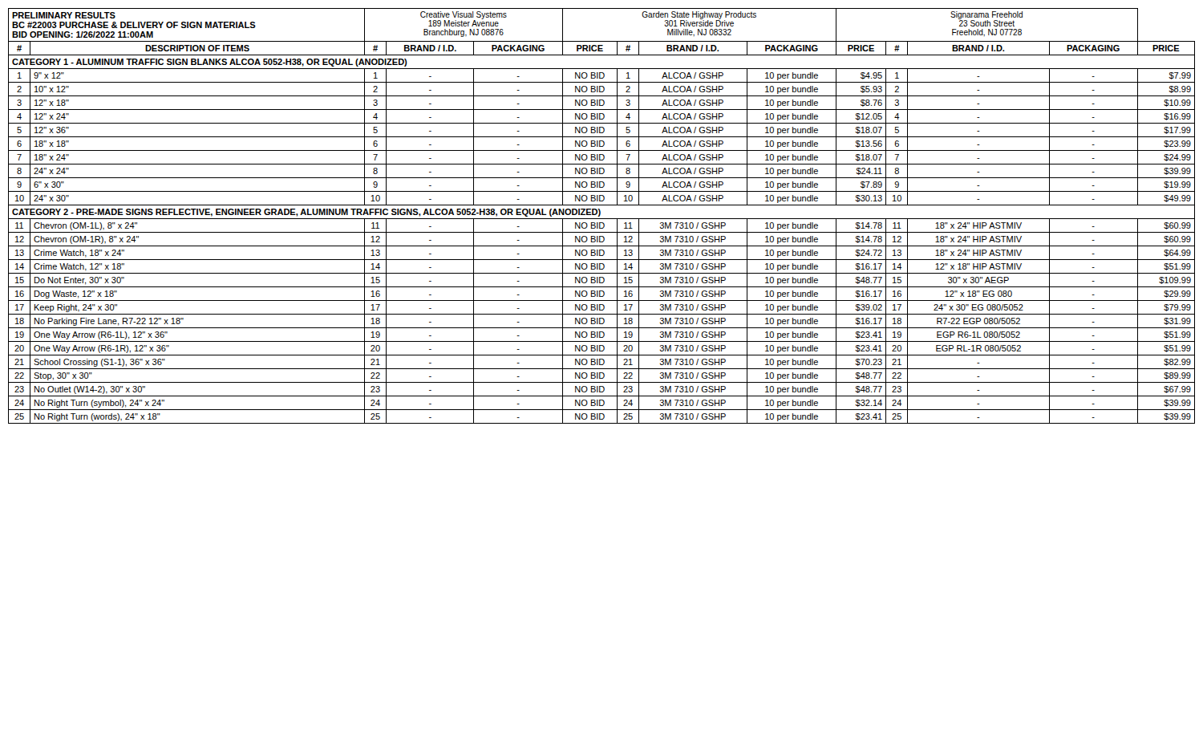| PRELIMINARY RESULTS BC #22003 PURCHASE & DELIVERY OF SIGN MATERIALS BID OPENING: 1/26/2022 11:00AM | Creative Visual Systems 189 Meister Avenue Branchburg, NJ 08876 | Garden State Highway Products 301 Riverside Drive Millville, NJ 08332 | Signarama Freehold 23 South Street Freehold, NJ 07728 |
| --- | --- | --- | --- |
| # | DESCRIPTION OF ITEMS | # | BRAND / I.D. | PACKAGING | PRICE | # | BRAND / I.D. | PACKAGING | PRICE | # | BRAND / I.D. | PACKAGING | PRICE |
| CATEGORY 1 - ALUMINUM TRAFFIC SIGN BLANKS ALCOA 5052-H38, OR EQUAL (ANODIZED) |
| 1 | 9" x 12" | 1 | - | - | NO BID | 1 | ALCOA / GSHP | 10 per bundle | $4.95 | 1 | - | - | $7.99 |
| 2 | 10" x 12" | 2 | - | - | NO BID | 2 | ALCOA / GSHP | 10 per bundle | $5.93 | 2 | - | - | $8.99 |
| 3 | 12" x 18" | 3 | - | - | NO BID | 3 | ALCOA / GSHP | 10 per bundle | $8.76 | 3 | - | - | $10.99 |
| 4 | 12" x 24" | 4 | - | - | NO BID | 4 | ALCOA / GSHP | 10 per bundle | $12.05 | 4 | - | - | $16.99 |
| 5 | 12" x 36" | 5 | - | - | NO BID | 5 | ALCOA / GSHP | 10 per bundle | $18.07 | 5 | - | - | $17.99 |
| 6 | 18" x 18" | 6 | - | - | NO BID | 6 | ALCOA / GSHP | 10 per bundle | $13.56 | 6 | - | - | $23.99 |
| 7 | 18" x 24" | 7 | - | - | NO BID | 7 | ALCOA / GSHP | 10 per bundle | $18.07 | 7 | - | - | $24.99 |
| 8 | 24" x 24" | 8 | - | - | NO BID | 8 | ALCOA / GSHP | 10 per bundle | $24.11 | 8 | - | - | $39.99 |
| 9 | 6" x 30" | 9 | - | - | NO BID | 9 | ALCOA / GSHP | 10 per bundle | $7.89 | 9 | - | - | $19.99 |
| 10 | 24" x 30" | 10 | - | - | NO BID | 10 | ALCOA / GSHP | 10 per bundle | $30.13 | 10 | - | - | $49.99 |
| CATEGORY 2 - PRE-MADE SIGNS REFLECTIVE, ENGINEER GRADE, ALUMINUM TRAFFIC SIGNS, ALCOA 5052-H38, OR EQUAL (ANODIZED) |
| 11 | Chevron (OM-1L), 8" x 24" | 11 | - | - | NO BID | 11 | 3M 7310 / GSHP | 10 per bundle | $14.78 | 11 | 18" x 24" HIP ASTMIV | - | $60.99 |
| 12 | Chevron (OM-1R), 8" x 24" | 12 | - | - | NO BID | 12 | 3M 7310 / GSHP | 10 per bundle | $14.78 | 12 | 18" x 24" HIP ASTMIV | - | $60.99 |
| 13 | Crime Watch, 18" x 24" | 13 | - | - | NO BID | 13 | 3M 7310 / GSHP | 10 per bundle | $24.72 | 13 | 18" x 24" HIP ASTMIV | - | $64.99 |
| 14 | Crime Watch, 12" x 18" | 14 | - | - | NO BID | 14 | 3M 7310 / GSHP | 10 per bundle | $16.17 | 14 | 12" x 18" HIP ASTMIV | - | $51.99 |
| 15 | Do Not Enter, 30" x 30" | 15 | - | - | NO BID | 15 | 3M 7310 / GSHP | 10 per bundle | $48.77 | 15 | 30" x 30" AEGP | - | $109.99 |
| 16 | Dog Waste, 12" x 18" | 16 | - | - | NO BID | 16 | 3M 7310 / GSHP | 10 per bundle | $16.17 | 16 | 12" x 18" EG 080 | - | $29.99 |
| 17 | Keep Right, 24" x 30" | 17 | - | - | NO BID | 17 | 3M 7310 / GSHP | 10 per bundle | $39.02 | 17 | 24" x 30" EG 080/5052 | - | $79.99 |
| 18 | No Parking Fire Lane, R7-22 12" x 18" | 18 | - | - | NO BID | 18 | 3M 7310 / GSHP | 10 per bundle | $16.17 | 18 | R7-22 EGP 080/5052 | - | $31.99 |
| 19 | One Way Arrow (R6-1L), 12" x 36" | 19 | - | - | NO BID | 19 | 3M 7310 / GSHP | 10 per bundle | $23.41 | 19 | EGP R6-1L 080/5052 | - | $51.99 |
| 20 | One Way Arrow (R6-1R), 12" x 36" | 20 | - | - | NO BID | 20 | 3M 7310 / GSHP | 10 per bundle | $23.41 | 20 | EGP RL-1R 080/5052 | - | $51.99 |
| 21 | School Crossing (S1-1), 36" x 36" | 21 | - | - | NO BID | 21 | 3M 7310 / GSHP | 10 per bundle | $70.23 | 21 | - | - | $82.99 |
| 22 | Stop, 30" x 30" | 22 | - | - | NO BID | 22 | 3M 7310 / GSHP | 10 per bundle | $48.77 | 22 | - | - | $89.99 |
| 23 | No Outlet (W14-2), 30" x 30" | 23 | - | - | NO BID | 23 | 3M 7310 / GSHP | 10 per bundle | $48.77 | 23 | - | - | $67.99 |
| 24 | No Right Turn (symbol), 24" x 24" | 24 | - | - | NO BID | 24 | 3M 7310 / GSHP | 10 per bundle | $32.14 | 24 | - | - | $39.99 |
| 25 | No Right Turn (words), 24" x 18" | 25 | - | - | NO BID | 25 | 3M 7310 / GSHP | 10 per bundle | $23.41 | 25 | - | - | $39.99 |